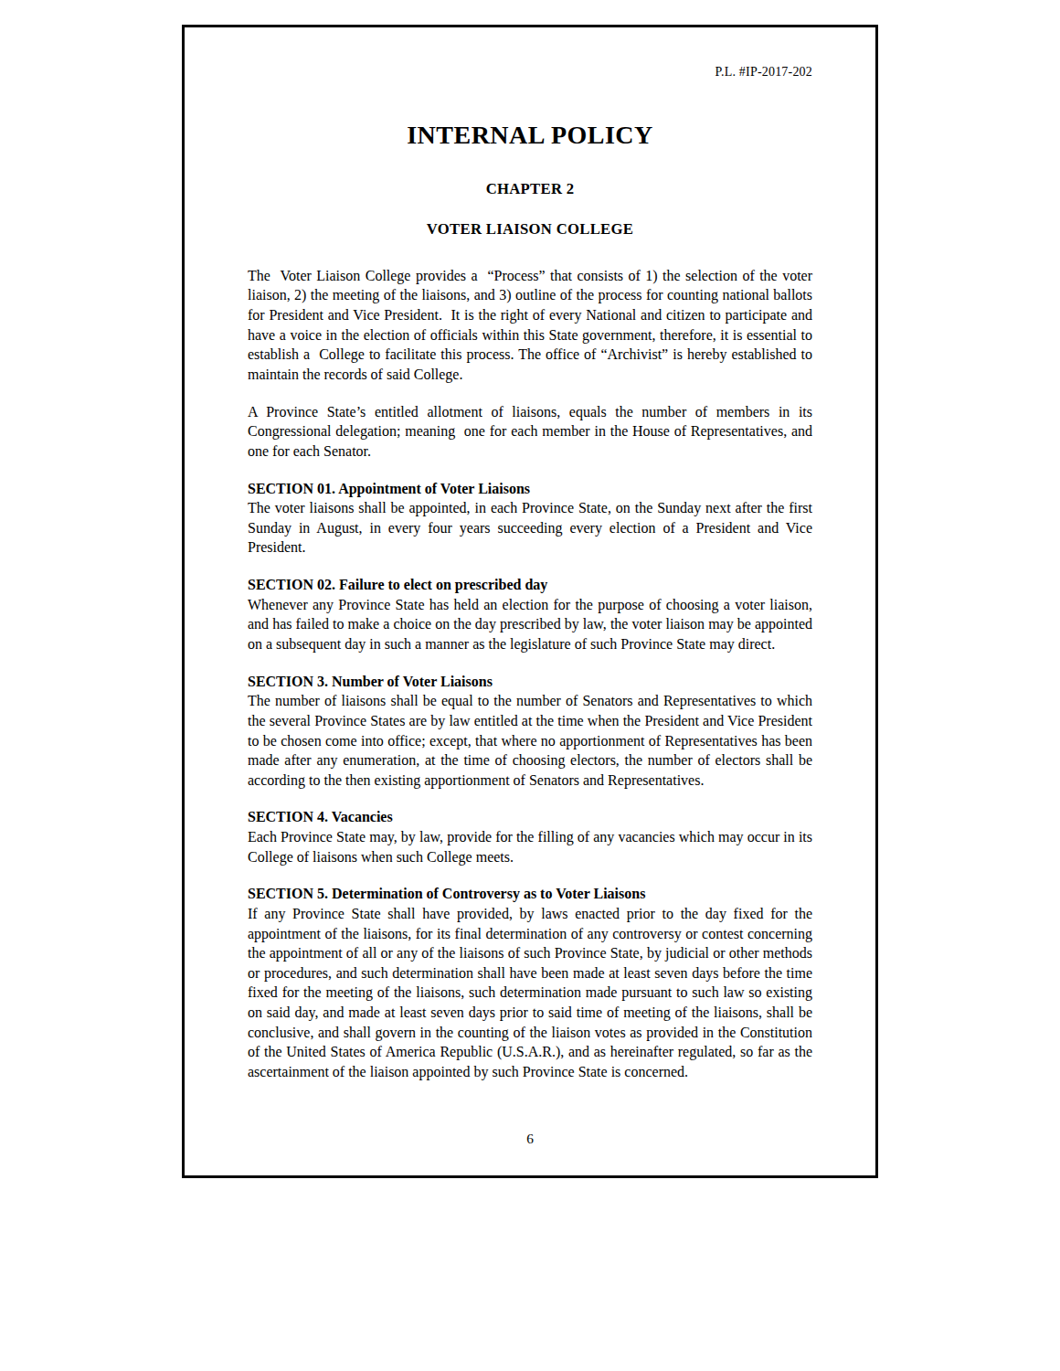P.L. #IP-2017-202
INTERNAL POLICY
CHAPTER 2
VOTER LIAISON COLLEGE
The Voter Liaison College provides a “Process” that consists of 1) the selection of the voter liaison, 2) the meeting of the liaisons, and 3) outline of the process for counting national ballots for President and Vice President. It is the right of every National and citizen to participate and have a voice in the election of officials within this State government, therefore, it is essential to establish a College to facilitate this process. The office of “Archivist” is hereby established to maintain the records of said College.
A Province State’s entitled allotment of liaisons, equals the number of members in its Congressional delegation; meaning one for each member in the House of Representatives, and one for each Senator.
SECTION 01. Appointment of Voter Liaisons
The voter liaisons shall be appointed, in each Province State, on the Sunday next after the first Sunday in August, in every four years succeeding every election of a President and Vice President.
SECTION 02. Failure to elect on prescribed day
Whenever any Province State has held an election for the purpose of choosing a voter liaison, and has failed to make a choice on the day prescribed by law, the voter liaison may be appointed on a subsequent day in such a manner as the legislature of such Province State may direct.
SECTION 3. Number of Voter Liaisons
The number of liaisons shall be equal to the number of Senators and Representatives to which the several Province States are by law entitled at the time when the President and Vice President to be chosen come into office; except, that where no apportionment of Representatives has been made after any enumeration, at the time of choosing electors, the number of electors shall be according to the then existing apportionment of Senators and Representatives.
SECTION 4. Vacancies
Each Province State may, by law, provide for the filling of any vacancies which may occur in its College of liaisons when such College meets.
SECTION 5. Determination of Controversy as to Voter Liaisons
If any Province State shall have provided, by laws enacted prior to the day fixed for the appointment of the liaisons, for its final determination of any controversy or contest concerning the appointment of all or any of the liaisons of such Province State, by judicial or other methods or procedures, and such determination shall have been made at least seven days before the time fixed for the meeting of the liaisons, such determination made pursuant to such law so existing on said day, and made at least seven days prior to said time of meeting of the liaisons, shall be conclusive, and shall govern in the counting of the liaison votes as provided in the Constitution of the United States of America Republic (U.S.A.R.), and as hereinafter regulated, so far as the ascertainment of the liaison appointed by such Province State is concerned.
6